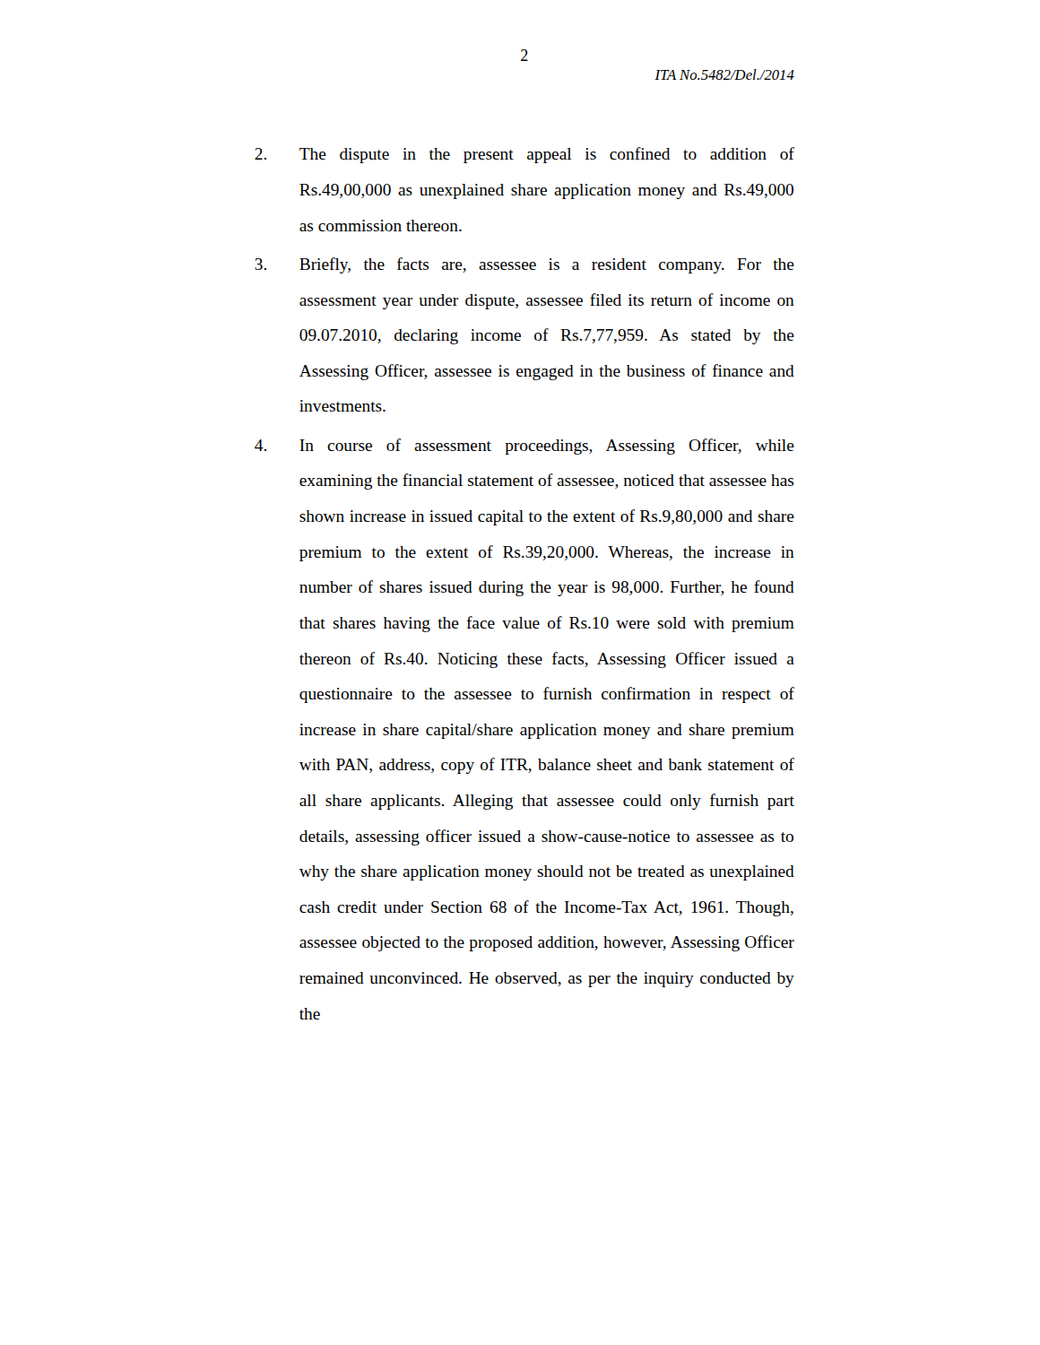2
ITA No.5482/Del./2014
2. The dispute in the present appeal is confined to addition of Rs.49,00,000 as unexplained share application money and Rs.49,000 as commission thereon.
3. Briefly, the facts are, assessee is a resident company. For the assessment year under dispute, assessee filed its return of income on 09.07.2010, declaring income of Rs.7,77,959. As stated by the Assessing Officer, assessee is engaged in the business of finance and investments.
4. In course of assessment proceedings, Assessing Officer, while examining the financial statement of assessee, noticed that assessee has shown increase in issued capital to the extent of Rs.9,80,000 and share premium to the extent of Rs.39,20,000. Whereas, the increase in number of shares issued during the year is 98,000. Further, he found that shares having the face value of Rs.10 were sold with premium thereon of Rs.40. Noticing these facts, Assessing Officer issued a questionnaire to the assessee to furnish confirmation in respect of increase in share capital/share application money and share premium with PAN, address, copy of ITR, balance sheet and bank statement of all share applicants. Alleging that assessee could only furnish part details, assessing officer issued a show-cause-notice to assessee as to why the share application money should not be treated as unexplained cash credit under Section 68 of the Income-Tax Act, 1961. Though, assessee objected to the proposed addition, however, Assessing Officer remained unconvinced. He observed, as per the inquiry conducted by the